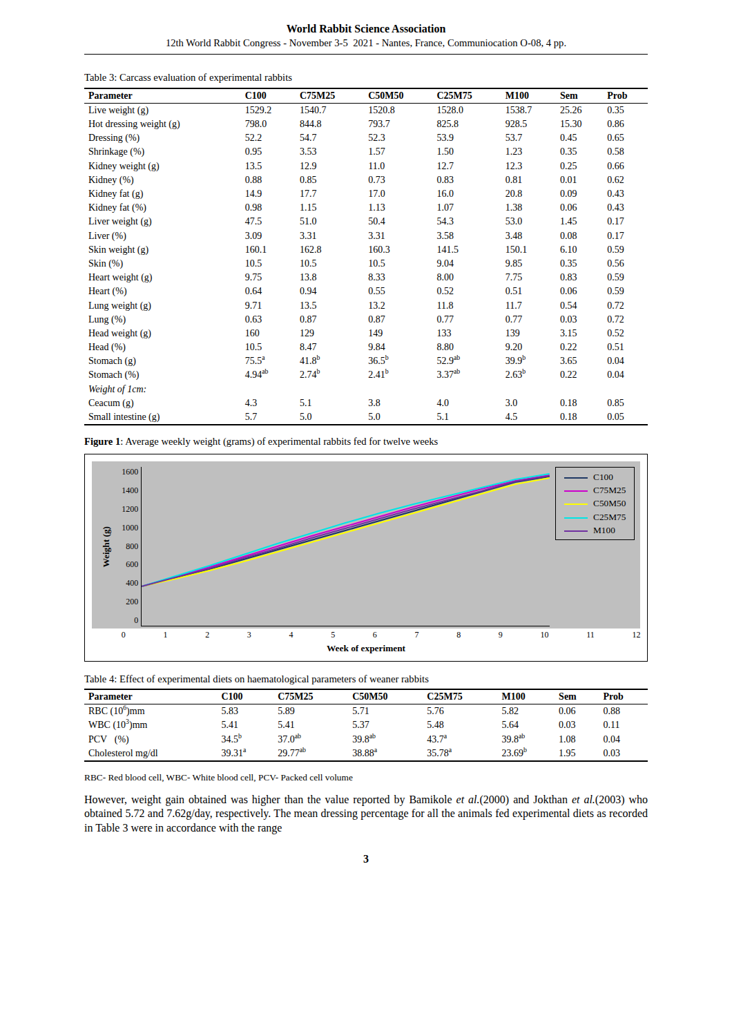World Rabbit Science Association
12th World Rabbit Congress - November 3-5 2021 - Nantes, France, Communiocation O-08, 4 pp.
Table 3: Carcass evaluation of experimental rabbits
| Parameter | C100 | C75M25 | C50M50 | C25M75 | M100 | Sem | Prob |
| --- | --- | --- | --- | --- | --- | --- | --- |
| Live weight (g) | 1529.2 | 1540.7 | 1520.8 | 1528.0 | 1538.7 | 25.26 | 0.35 |
| Hot dressing weight (g) | 798.0 | 844.8 | 793.7 | 825.8 | 928.5 | 15.30 | 0.86 |
| Dressing (%) | 52.2 | 54.7 | 52.3 | 53.9 | 53.7 | 0.45 | 0.65 |
| Shrinkage (%) | 0.95 | 3.53 | 1.57 | 1.50 | 1.23 | 0.35 | 0.58 |
| Kidney weight (g) | 13.5 | 12.9 | 11.0 | 12.7 | 12.3 | 0.25 | 0.66 |
| Kidney (%) | 0.88 | 0.85 | 0.73 | 0.83 | 0.81 | 0.01 | 0.62 |
| Kidney fat (g) | 14.9 | 17.7 | 17.0 | 16.0 | 20.8 | 0.09 | 0.43 |
| Kidney fat (%) | 0.98 | 1.15 | 1.13 | 1.07 | 1.38 | 0.06 | 0.43 |
| Liver weight (g) | 47.5 | 51.0 | 50.4 | 54.3 | 53.0 | 1.45 | 0.17 |
| Liver (%) | 3.09 | 3.31 | 3.31 | 3.58 | 3.48 | 0.08 | 0.17 |
| Skin weight (g) | 160.1 | 162.8 | 160.3 | 141.5 | 150.1 | 6.10 | 0.59 |
| Skin (%) | 10.5 | 10.5 | 10.5 | 9.04 | 9.85 | 0.35 | 0.56 |
| Heart weight (g) | 9.75 | 13.8 | 8.33 | 8.00 | 7.75 | 0.83 | 0.59 |
| Heart (%) | 0.64 | 0.94 | 0.55 | 0.52 | 0.51 | 0.06 | 0.59 |
| Lung weight (g) | 9.71 | 13.5 | 13.2 | 11.8 | 11.7 | 0.54 | 0.72 |
| Lung (%) | 0.63 | 0.87 | 0.87 | 0.77 | 0.77 | 0.03 | 0.72 |
| Head weight (g) | 160 | 129 | 149 | 133 | 139 | 3.15 | 0.52 |
| Head (%) | 10.5 | 8.47 | 9.84 | 8.80 | 9.20 | 0.22 | 0.51 |
| Stomach (g) | 75.5 a | 41.8 b | 36.5 b | 52.9 ab | 39.9 b | 3.65 | 0.04 |
| Stomach (%) | 4.94 ab | 2.74 b | 2.41 b | 3.37 ab | 2.63 b | 0.22 | 0.04 |
| Weight of 1cm: |
| Ceacum (g) | 4.3 | 5.1 | 3.8 | 4.0 | 3.0 | 0.18 | 0.85 |
| Small intestine (g) | 5.7 | 5.0 | 5.0 | 5.1 | 4.5 | 0.18 | 0.05 |
Figure 1: Average weekly weight (grams) of experimental rabbits fed for twelve weeks
Weight (g)
1600 1400 1200 1000 800 600 400 200 0
| | C100 |
| | C75M25 |
| | C50M50 |
| | C25M75 |
| | M100 |
0123456789101112
Week of experiment
Table 4: Effect of experimental diets on haematological parameters of weaner rabbits
| Parameter | C100 | C75M25 | C50M50 | C25M75 | M100 | Sem | Prob |
| --- | --- | --- | --- | --- | --- | --- | --- |
| RBC (10 6 )mm | 5.83 | 5.89 | 5.71 | 5.76 | 5.82 | 0.06 | 0.88 |
| WBC (10 3 )mm | 5.41 | 5.41 | 5.37 | 5.48 | 5.64 | 0.03 | 0.11 |
| PCV (%) | 34.5 b | 37.0 ab | 39.8 ab | 43.7 a | 39.8 ab | 1.08 | 0.04 |
| Cholesterol mg/dl | 39.31 a | 29.77 ab | 38.88 a | 35.78 a | 23.69 b | 1.95 | 0.03 |
RBC- Red blood cell, WBC- White blood cell, PCV- Packed cell volume
However, weight gain obtained was higher than the value reported by Bamikole et al.(2000) and Jokthan et al.(2003) who obtained 5.72 and 7.62g/day, respectively. The mean dressing percentage for all the animals fed experimental diets as recorded in Table 3 were in accordance with the range
3